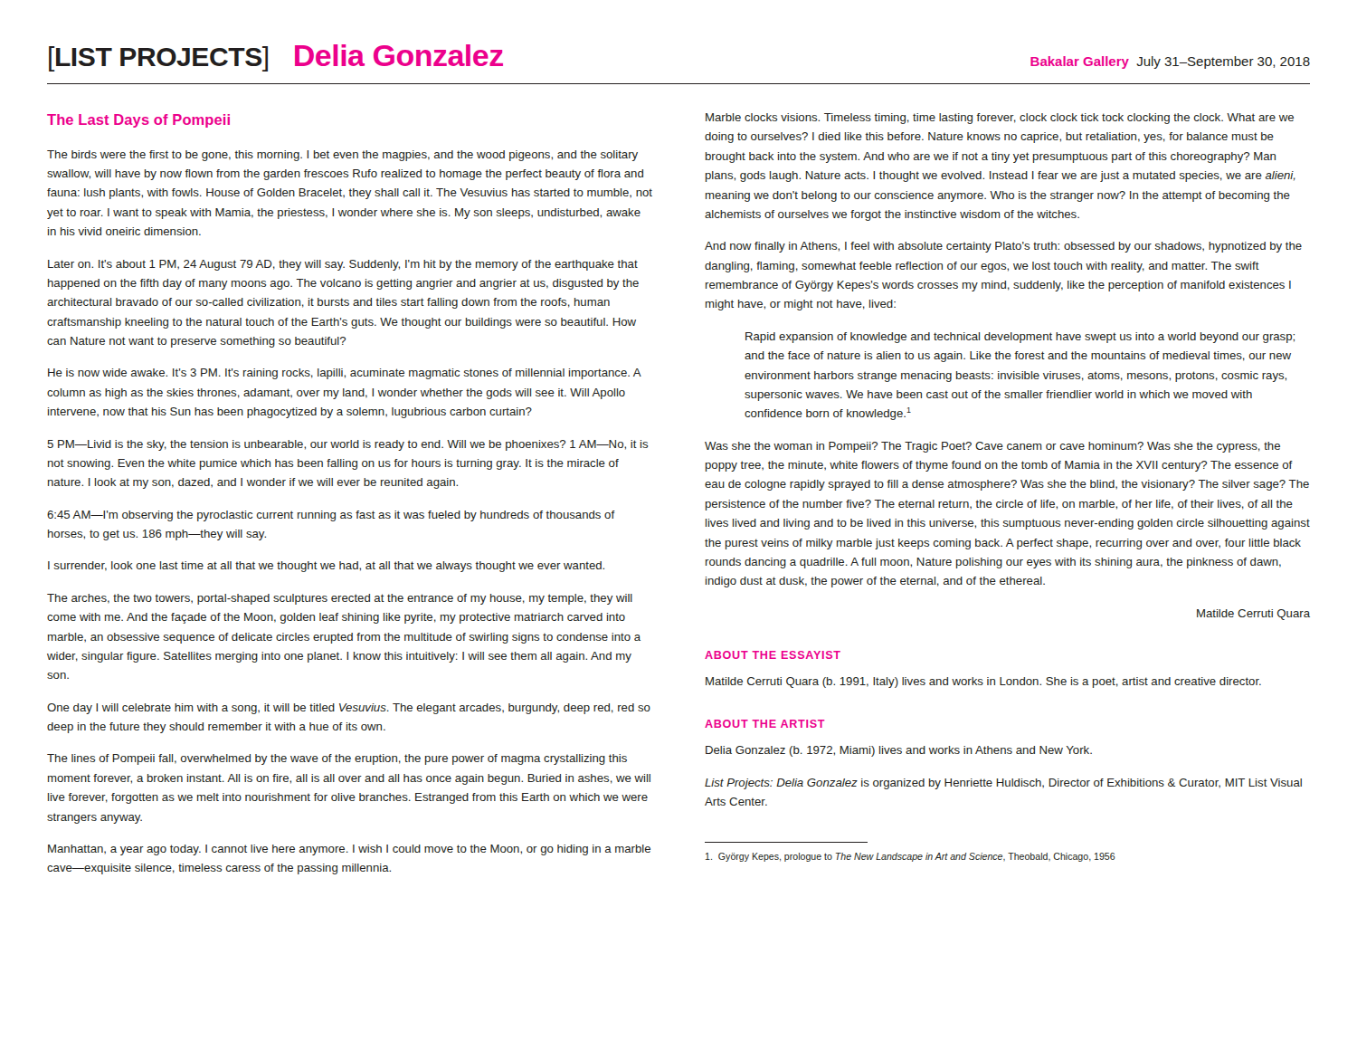[LIST PROJECTS]
Delia Gonzalez
Bakalar Gallery July 31–September 30, 2018
The Last Days of Pompeii
The birds were the first to be gone, this morning. I bet even the magpies, and the wood pigeons, and the solitary swallow, will have by now flown from the garden frescoes Rufo realized to homage the perfect beauty of flora and fauna: lush plants, with fowls. House of Golden Bracelet, they shall call it. The Vesuvius has started to mumble, not yet to roar. I want to speak with Mamia, the priestess, I wonder where she is. My son sleeps, undisturbed, awake in his vivid oneiric dimension.
Later on. It's about 1 PM, 24 August 79 AD, they will say. Suddenly, I'm hit by the memory of the earthquake that happened on the fifth day of many moons ago. The volcano is getting angrier and angrier at us, disgusted by the architectural bravado of our so-called civilization, it bursts and tiles start falling down from the roofs, human craftsmanship kneeling to the natural touch of the Earth's guts. We thought our buildings were so beautiful. How can Nature not want to preserve something so beautiful?
He is now wide awake. It's 3 PM. It's raining rocks, lapilli, acuminate magmatic stones of millennial importance. A column as high as the skies thrones, adamant, over my land, I wonder whether the gods will see it. Will Apollo intervene, now that his Sun has been phagocytized by a solemn, lugubrious carbon curtain?
5 PM—Livid is the sky, the tension is unbearable, our world is ready to end. Will we be phoenixes? 1 AM—No, it is not snowing. Even the white pumice which has been falling on us for hours is turning gray. It is the miracle of nature. I look at my son, dazed, and I wonder if we will ever be reunited again.
6:45 AM—I'm observing the pyroclastic current running as fast as it was fueled by hundreds of thousands of horses, to get us. 186 mph—they will say.
I surrender, look one last time at all that we thought we had, at all that we always thought we ever wanted.
The arches, the two towers, portal-shaped sculptures erected at the entrance of my house, my temple, they will come with me. And the façade of the Moon, golden leaf shining like pyrite, my protective matriarch carved into marble, an obsessive sequence of delicate circles erupted from the multitude of swirling signs to condense into a wider, singular figure. Satellites merging into one planet. I know this intuitively: I will see them all again. And my son.
One day I will celebrate him with a song, it will be titled Vesuvius. The elegant arcades, burgundy, deep red, red so deep in the future they should remember it with a hue of its own.
The lines of Pompeii fall, overwhelmed by the wave of the eruption, the pure power of magma crystallizing this moment forever, a broken instant. All is on fire, all is all over and all has once again begun. Buried in ashes, we will live forever, forgotten as we melt into nourishment for olive branches. Estranged from this Earth on which we were strangers anyway.
Manhattan, a year ago today. I cannot live here anymore. I wish I could move to the Moon, or go hiding in a marble cave—exquisite silence, timeless caress of the passing millennia.
Marble clocks visions. Timeless timing, time lasting forever, clock clock tick tock clocking the clock. What are we doing to ourselves? I died like this before. Nature knows no caprice, but retaliation, yes, for balance must be brought back into the system. And who are we if not a tiny yet presumptuous part of this choreography? Man plans, gods laugh. Nature acts. I thought we evolved. Instead I fear we are just a mutated species, we are alieni, meaning we don't belong to our conscience anymore. Who is the stranger now? In the attempt of becoming the alchemists of ourselves we forgot the instinctive wisdom of the witches.
And now finally in Athens, I feel with absolute certainty Plato's truth: obsessed by our shadows, hypnotized by the dangling, flaming, somewhat feeble reflection of our egos, we lost touch with reality, and matter. The swift remembrance of György Kepes's words crosses my mind, suddenly, like the perception of manifold existences I might have, or might not have, lived:
Rapid expansion of knowledge and technical development have swept us into a world beyond our grasp; and the face of nature is alien to us again. Like the forest and the mountains of medieval times, our new environment harbors strange menacing beasts: invisible viruses, atoms, mesons, protons, cosmic rays, supersonic waves. We have been cast out of the smaller friendlier world in which we moved with confidence born of knowledge.1
Was she the woman in Pompeii? The Tragic Poet? Cave canem or cave hominum? Was she the cypress, the poppy tree, the minute, white flowers of thyme found on the tomb of Mamia in the XVII century? The essence of eau de cologne rapidly sprayed to fill a dense atmosphere? Was she the blind, the visionary? The silver sage? The persistence of the number five? The eternal return, the circle of life, on marble, of her life, of their lives, of all the lives lived and living and to be lived in this universe, this sumptuous never-ending golden circle silhouetting against the purest veins of milky marble just keeps coming back. A perfect shape, recurring over and over, four little black rounds dancing a quadrille. A full moon, Nature polishing our eyes with its shining aura, the pinkness of dawn, indigo dust at dusk, the power of the eternal, and of the ethereal.
Matilde Cerruti Quara
About the Essayist
Matilde Cerruti Quara (b. 1991, Italy) lives and works in London. She is a poet, artist and creative director.
About the Artist
Delia Gonzalez (b. 1972, Miami) lives and works in Athens and New York.
List Projects: Delia Gonzalez is organized by Henriette Huldisch, Director of Exhibitions & Curator, MIT List Visual Arts Center.
1. György Kepes, prologue to The New Landscape in Art and Science, Theobald, Chicago, 1956